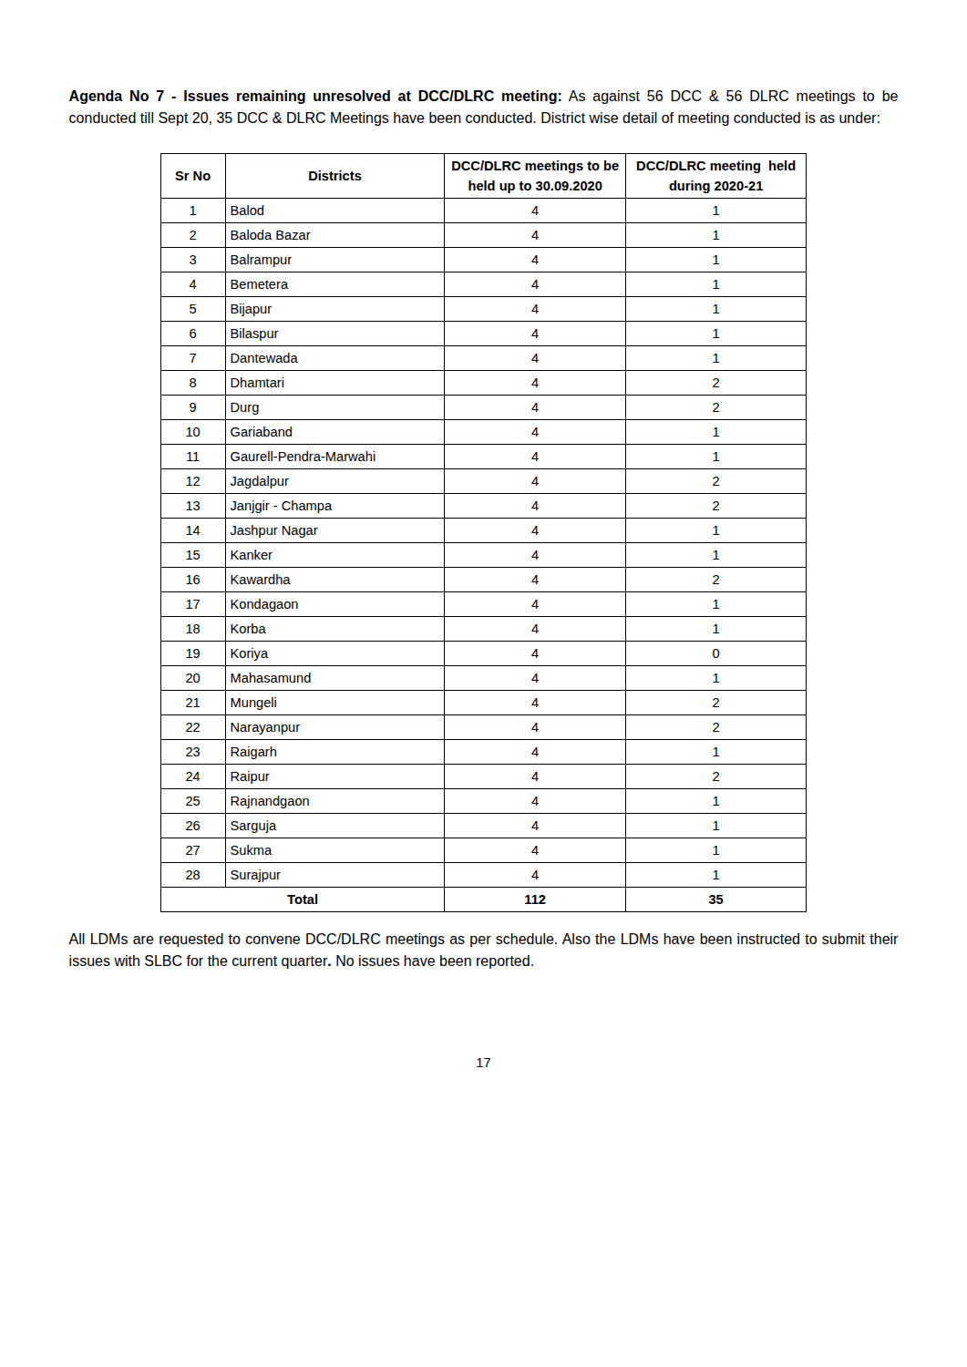Agenda No 7 - Issues remaining unresolved at DCC/DLRC meeting: As against 56 DCC & 56 DLRC meetings to be conducted till Sept 20, 35 DCC & DLRC Meetings have been conducted. District wise detail of meeting conducted is as under:
| Sr No | Districts | DCC/DLRC meetings to be held up to 30.09.2020 | DCC/DLRC meeting held during 2020-21 |
| --- | --- | --- | --- |
| 1 | Balod | 4 | 1 |
| 2 | Baloda Bazar | 4 | 1 |
| 3 | Balrampur | 4 | 1 |
| 4 | Bemetera | 4 | 1 |
| 5 | Bijapur | 4 | 1 |
| 6 | Bilaspur | 4 | 1 |
| 7 | Dantewada | 4 | 1 |
| 8 | Dhamtari | 4 | 2 |
| 9 | Durg | 4 | 2 |
| 10 | Gariaband | 4 | 1 |
| 11 | Gaurell-Pendra-Marwahi | 4 | 1 |
| 12 | Jagdalpur | 4 | 2 |
| 13 | Janjgir - Champa | 4 | 2 |
| 14 | Jashpur Nagar | 4 | 1 |
| 15 | Kanker | 4 | 1 |
| 16 | Kawardha | 4 | 2 |
| 17 | Kondagaon | 4 | 1 |
| 18 | Korba | 4 | 1 |
| 19 | Koriya | 4 | 0 |
| 20 | Mahasamund | 4 | 1 |
| 21 | Mungeli | 4 | 2 |
| 22 | Narayanpur | 4 | 2 |
| 23 | Raigarh | 4 | 1 |
| 24 | Raipur | 4 | 2 |
| 25 | Rajnandgaon | 4 | 1 |
| 26 | Sarguja | 4 | 1 |
| 27 | Sukma | 4 | 1 |
| 28 | Surajpur | 4 | 1 |
| Total | 112 | 35 |
All LDMs are requested to convene DCC/DLRC meetings as per schedule. Also the LDMs have been instructed to submit their issues with SLBC for the current quarter. No issues have been reported.
17